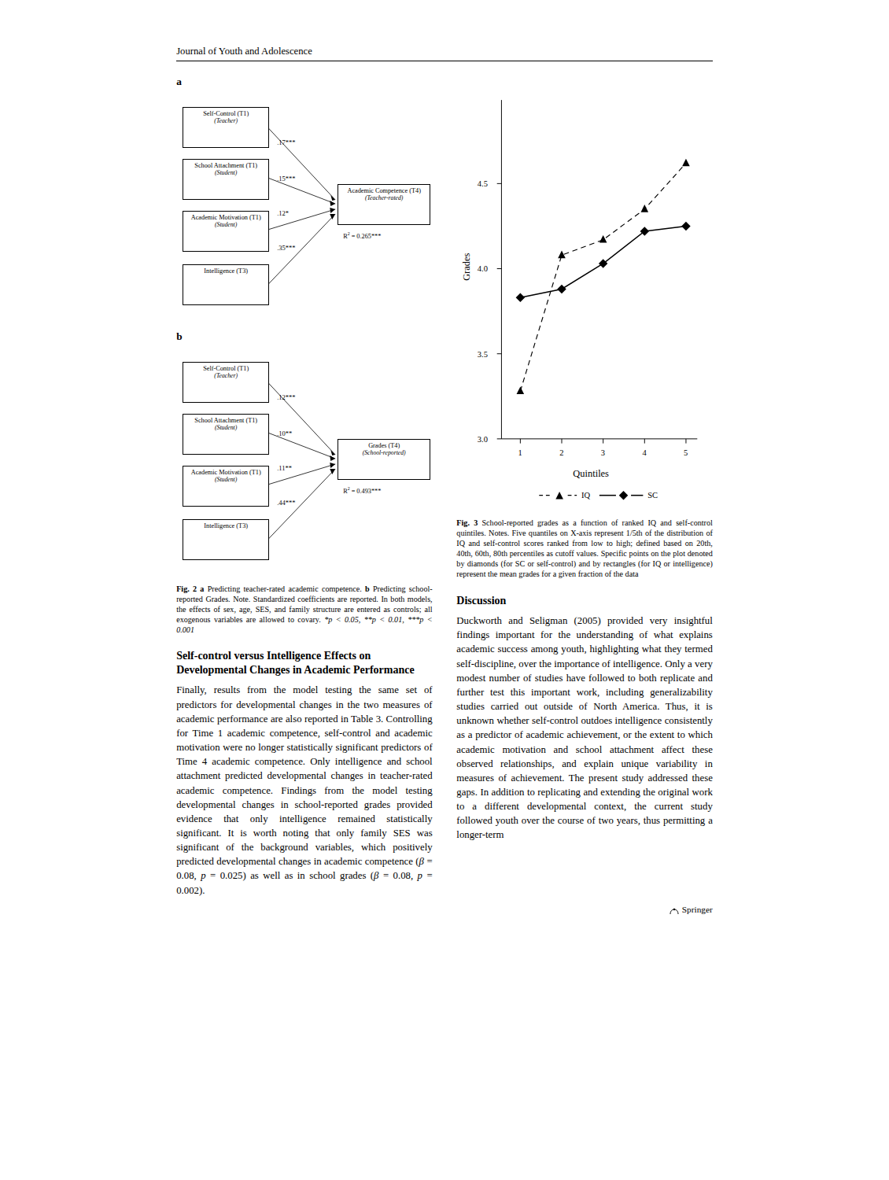Journal of Youth and Adolescence
a
Self-Control (T1)
(Teacher)
School Attachment (T1)
(Student)
Academic Motivation (T1)
(Student)
Intelligence (T3)
Academic Competence (T4)
(Teacher-rated)
R2 = 0.265***
.17***
.15***
.12*
.35***
b
Self-Control (T1)
(Teacher)
School Attachment (T1)
(Student)
Academic Motivation (T1)
(Student)
Intelligence (T3)
Grades (T4)
(School-reported)
R2 = 0.493***
.12***
.10**
.11**
.44***
Fig. 2 a Predicting teacher-rated academic competence. b Predicting school-reported Grades. Note. Standardized coefficients are reported. In both models, the effects of sex, age, SES, and family structure are entered as controls; all exogenous variables are allowed to covary. *p < 0.05, **p < 0.01, ***p < 0.001
Self-control versus Intelligence Effects on Developmental Changes in Academic Performance
Finally, results from the model testing the same set of predictors for developmental changes in the two measures of academic performance are also reported in Table 3. Controlling for Time 1 academic competence, self-control and academic motivation were no longer statistically significant predictors of Time 4 academic competence. Only intelligence and school attachment predicted developmental changes in teacher-rated academic competence. Findings from the model testing developmental changes in school-reported grades provided evidence that only intelligence remained statistically significant. It is worth noting that only family SES was significant of the background variables, which positively predicted developmental changes in academic competence (β = 0.08, p = 0.025) as well as in school grades (β = 0.08, p = 0.002).
3.0 3.5 4.0 4.5 1 2 3 4 5 Grades Quintiles IQ SC
Fig. 3 School-reported grades as a function of ranked IQ and self-control quintiles. Notes. Five quantiles on X-axis represent 1/5th of the distribution of IQ and self-control scores ranked from low to high; defined based on 20th, 40th, 60th, 80th percentiles as cutoff values. Specific points on the plot denoted by diamonds (for SC or self-control) and by rectangles (for IQ or intelligence) represent the mean grades for a given fraction of the data
Discussion
Duckworth and Seligman (2005) provided very insightful findings important for the understanding of what explains academic success among youth, highlighting what they termed self-discipline, over the importance of intelligence. Only a very modest number of studies have followed to both replicate and further test this important work, including generalizability studies carried out outside of North America. Thus, it is unknown whether self-control outdoes intelligence consistently as a predictor of academic achievement, or the extent to which academic motivation and school attachment affect these observed relationships, and explain unique variability in measures of achievement. The present study addressed these gaps. In addition to replicating and extending the original work to a different developmental context, the current study followed youth over the course of two years, thus permitting a longer-term
Springer